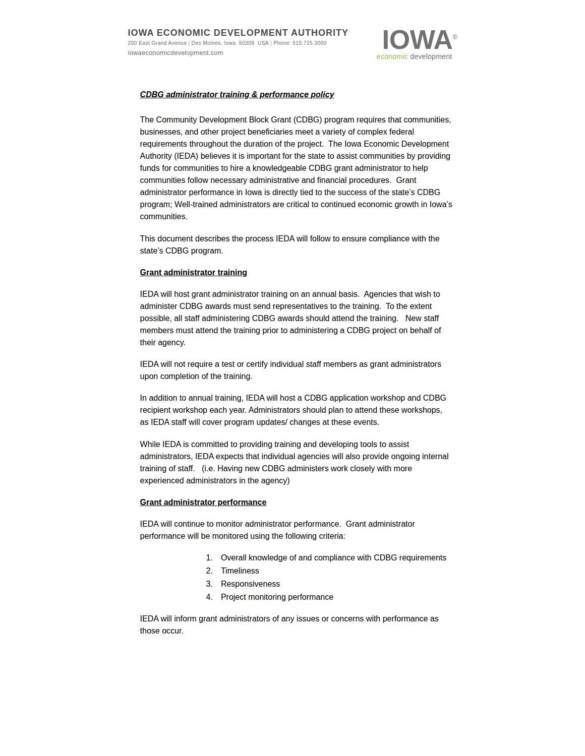IOWA ECONOMIC DEVELOPMENT AUTHORITY
200 East Grand Avenue|Des Moines, Iowa 50309 USA|Phone: 515.725.3000
iowaeconomicdevelopment.com
IOWA®
economic development
CDBG administrator training & performance policy
The Community Development Block Grant (CDBG) program requires that communities, businesses, and other project beneficiaries meet a variety of complex federal requirements throughout the duration of the project. The Iowa Economic Development Authority (IEDA) believes it is important for the state to assist communities by providing funds for communities to hire a knowledgeable CDBG grant administrator to help communities follow necessary administrative and financial procedures. Grant administrator performance in Iowa is directly tied to the success of the state’s CDBG program; Well-trained administrators are critical to continued economic growth in Iowa’s communities.
This document describes the process IEDA will follow to ensure compliance with the state’s CDBG program.
Grant administrator training
IEDA will host grant administrator training on an annual basis. Agencies that wish to administer CDBG awards must send representatives to the training. To the extent possible, all staff administering CDBG awards should attend the training. New staff members must attend the training prior to administering a CDBG project on behalf of their agency.
IEDA will not require a test or certify individual staff members as grant administrators upon completion of the training.
In addition to annual training, IEDA will host a CDBG application workshop and CDBG recipient workshop each year. Administrators should plan to attend these workshops, as IEDA staff will cover program updates/ changes at these events.
While IEDA is committed to providing training and developing tools to assist administrators, IEDA expects that individual agencies will also provide ongoing internal training of staff. (i.e. Having new CDBG administers work closely with more experienced administrators in the agency)
Grant administrator performance
IEDA will continue to monitor administrator performance. Grant administrator performance will be monitored using the following criteria:
Overall knowledge of and compliance with CDBG requirements
Timeliness
Responsiveness
Project monitoring performance
IEDA will inform grant administrators of any issues or concerns with performance as those occur.